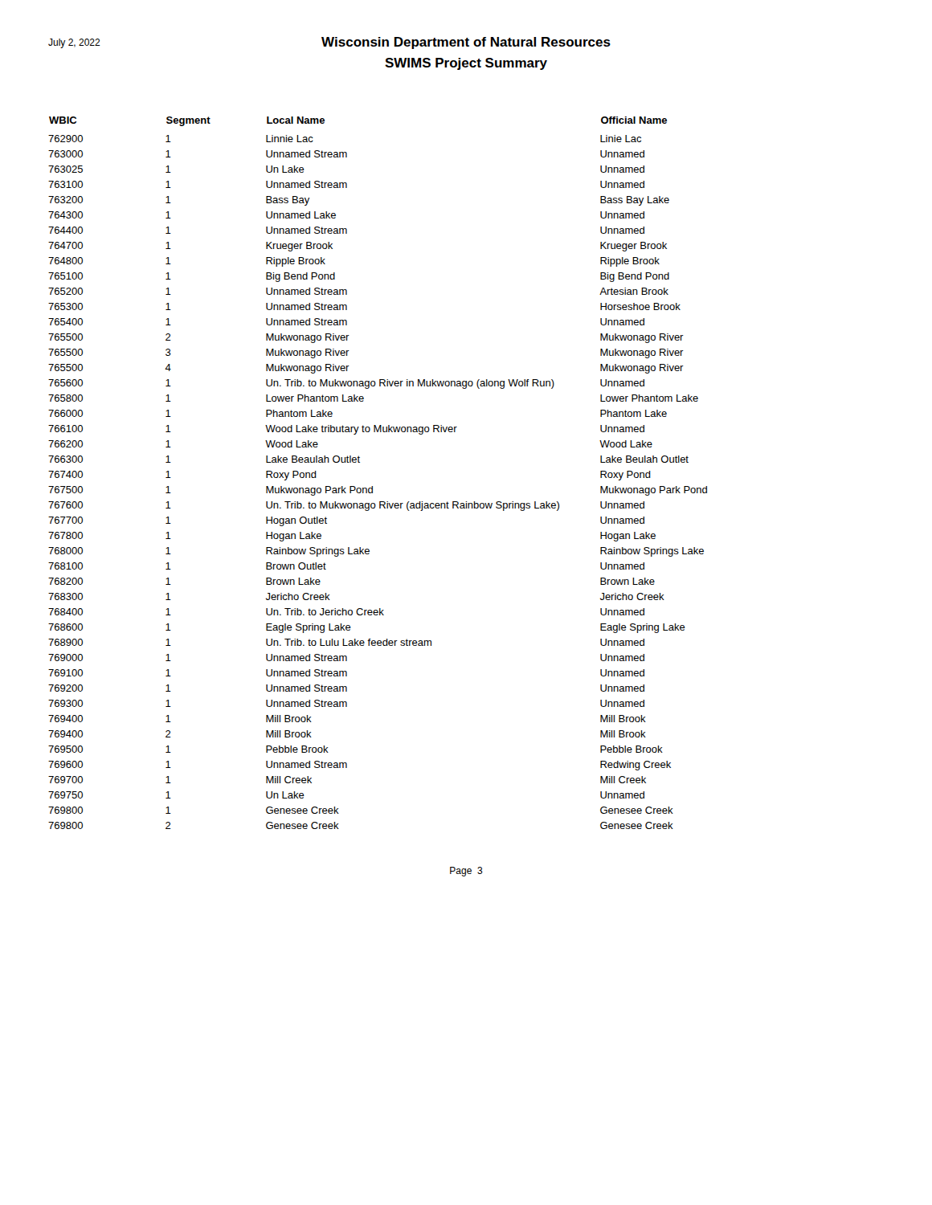July 2, 2022
Wisconsin Department of Natural Resources
SWIMS Project Summary
| WBIC | Segment | Local Name | Official Name |
| --- | --- | --- | --- |
| 762900 | 1 | Linnie Lac | Linie Lac |
| 763000 | 1 | Unnamed Stream | Unnamed |
| 763025 | 1 | Un Lake | Unnamed |
| 763100 | 1 | Unnamed Stream | Unnamed |
| 763200 | 1 | Bass Bay | Bass Bay Lake |
| 764300 | 1 | Unnamed Lake | Unnamed |
| 764400 | 1 | Unnamed Stream | Unnamed |
| 764700 | 1 | Krueger Brook | Krueger Brook |
| 764800 | 1 | Ripple Brook | Ripple Brook |
| 765100 | 1 | Big Bend Pond | Big Bend Pond |
| 765200 | 1 | Unnamed Stream | Artesian Brook |
| 765300 | 1 | Unnamed Stream | Horseshoe Brook |
| 765400 | 1 | Unnamed Stream | Unnamed |
| 765500 | 2 | Mukwonago River | Mukwonago River |
| 765500 | 3 | Mukwonago River | Mukwonago River |
| 765500 | 4 | Mukwonago River | Mukwonago River |
| 765600 | 1 | Un. Trib. to Mukwonago River in Mukwonago (along Wolf Run) | Unnamed |
| 765800 | 1 | Lower Phantom Lake | Lower Phantom Lake |
| 766000 | 1 | Phantom Lake | Phantom Lake |
| 766100 | 1 | Wood Lake tributary to Mukwonago River | Unnamed |
| 766200 | 1 | Wood Lake | Wood Lake |
| 766300 | 1 | Lake Beaulah Outlet | Lake Beulah Outlet |
| 767400 | 1 | Roxy Pond | Roxy Pond |
| 767500 | 1 | Mukwonago Park Pond | Mukwonago Park Pond |
| 767600 | 1 | Un. Trib. to Mukwonago River (adjacent Rainbow Springs Lake) | Unnamed |
| 767700 | 1 | Hogan Outlet | Unnamed |
| 767800 | 1 | Hogan Lake | Hogan Lake |
| 768000 | 1 | Rainbow Springs Lake | Rainbow Springs Lake |
| 768100 | 1 | Brown Outlet | Unnamed |
| 768200 | 1 | Brown Lake | Brown Lake |
| 768300 | 1 | Jericho Creek | Jericho Creek |
| 768400 | 1 | Un. Trib. to Jericho Creek | Unnamed |
| 768600 | 1 | Eagle Spring Lake | Eagle Spring Lake |
| 768900 | 1 | Un. Trib. to Lulu Lake feeder stream | Unnamed |
| 769000 | 1 | Unnamed Stream | Unnamed |
| 769100 | 1 | Unnamed Stream | Unnamed |
| 769200 | 1 | Unnamed Stream | Unnamed |
| 769300 | 1 | Unnamed Stream | Unnamed |
| 769400 | 1 | Mill Brook | Mill Brook |
| 769400 | 2 | Mill Brook | Mill Brook |
| 769500 | 1 | Pebble Brook | Pebble Brook |
| 769600 | 1 | Unnamed Stream | Redwing Creek |
| 769700 | 1 | Mill Creek | Mill Creek |
| 769750 | 1 | Un Lake | Unnamed |
| 769800 | 1 | Genesee Creek | Genesee Creek |
| 769800 | 2 | Genesee Creek | Genesee Creek |
Page 3